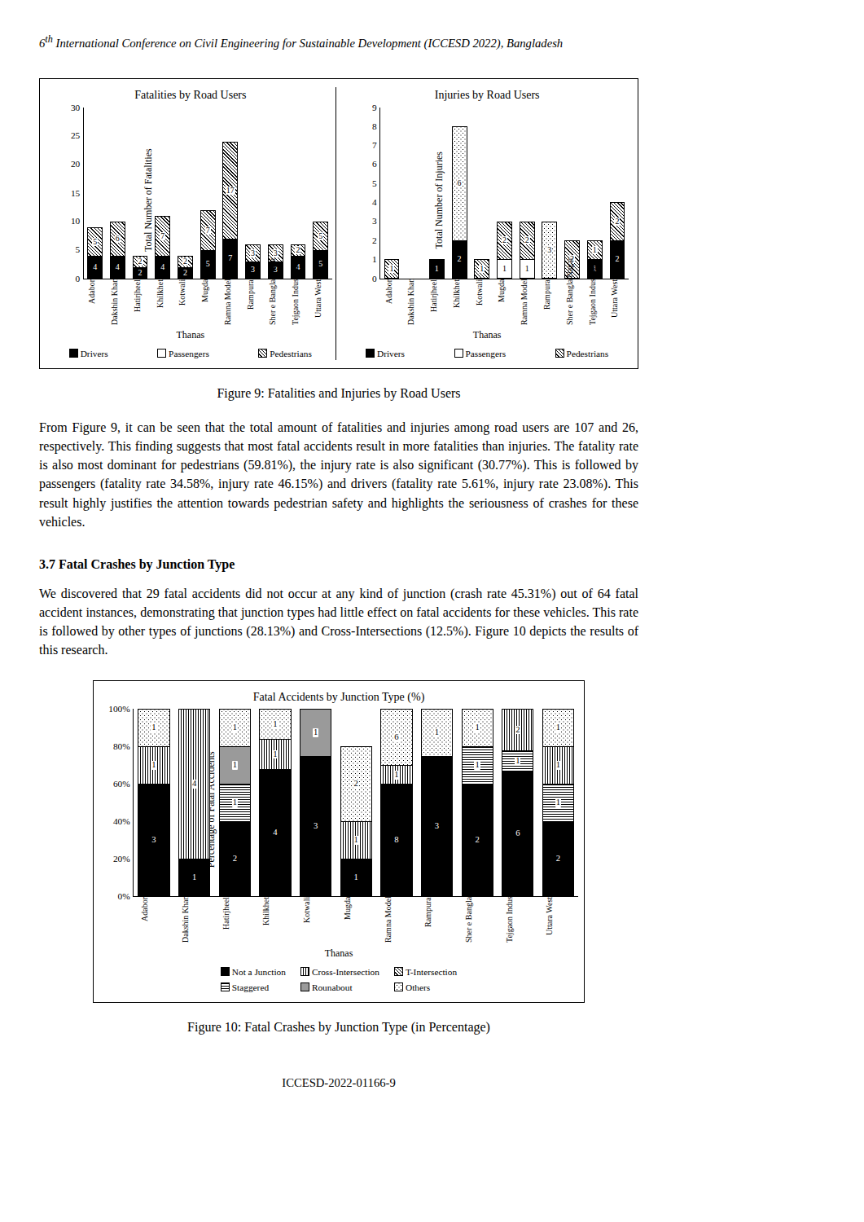6th International Conference on Civil Engineering for Sustainable Development (ICCESD 2022), Bangladesh
Fatalities by Road Users
Total Number of Fatalities
30 25 20 15 10 5 0
5
4
6
4
2
2
7
4
2
2
7
5
17
7
3
3
3
3
2
4
5
5
Adabor
Dakshin Khan
Hatirjheel
Khilkhet
Kotwali
Mugda
Ramna Model
Rampura
Sher e Bangla Nagar
Tejgaon Industrial
Uttara West
Thanas
Drivers Passengers Pedestrians
Injuries by Road Users
Total Number of Injuries
9 8 7 6 5 4 3 2 1 0
1
1
6
2
1
2
1
2
1
3
2
1
1
2
2
Adabor
Dakshin Khan
Hatirjheel
Khilkhet
Kotwali
Mugda
Ramna Model
Rampura
Sher e Bangla Nagar
Tejgaon Industrial
Uttara West
Thanas
Drivers Passengers Pedestrians
Figure 9: Fatalities and Injuries by Road Users
From Figure 9, it can be seen that the total amount of fatalities and injuries among road users are 107 and 26, respectively. This finding suggests that most fatal accidents result in more fatalities than injuries. The fatality rate is also most dominant for pedestrians (59.81%), the injury rate is also significant (30.77%). This is followed by passengers (fatality rate 34.58%, injury rate 46.15%) and drivers (fatality rate 5.61%, injury rate 23.08%). This result highly justifies the attention towards pedestrian safety and highlights the seriousness of crashes for these vehicles.
3.7 Fatal Crashes by Junction Type
We discovered that 29 fatal accidents did not occur at any kind of junction (crash rate 45.31%) out of 64 fatal accident instances, demonstrating that junction types had little effect on fatal accidents for these vehicles. This rate is followed by other types of junctions (28.13%) and Cross-Intersections (12.5%). Figure 10 depicts the results of this research.
Fatal Accidents by Junction Type (%)
Percentage of Fatal Accidents
100% 80% 60% 40% 20% 0%
1
1
3
4
1
1
1
1
2
1
1
4
1
3
2
1
1
6
1
8
1
3
1
1
2
2
1
6
1
1
1
2
Adabor
Dakshin Khan
Hatirjheel
Khilkhet
Kotwali
Mugda
Ramna Model
Rampura
Sher e Bangla Nagar
Tejgaon Industrial
Uttara West
Thanas
Not a Junction Cross-Intersection T-Intersection Staggered Rounabout Others
Figure 10: Fatal Crashes by Junction Type (in Percentage)
ICCESD-2022-01166-9